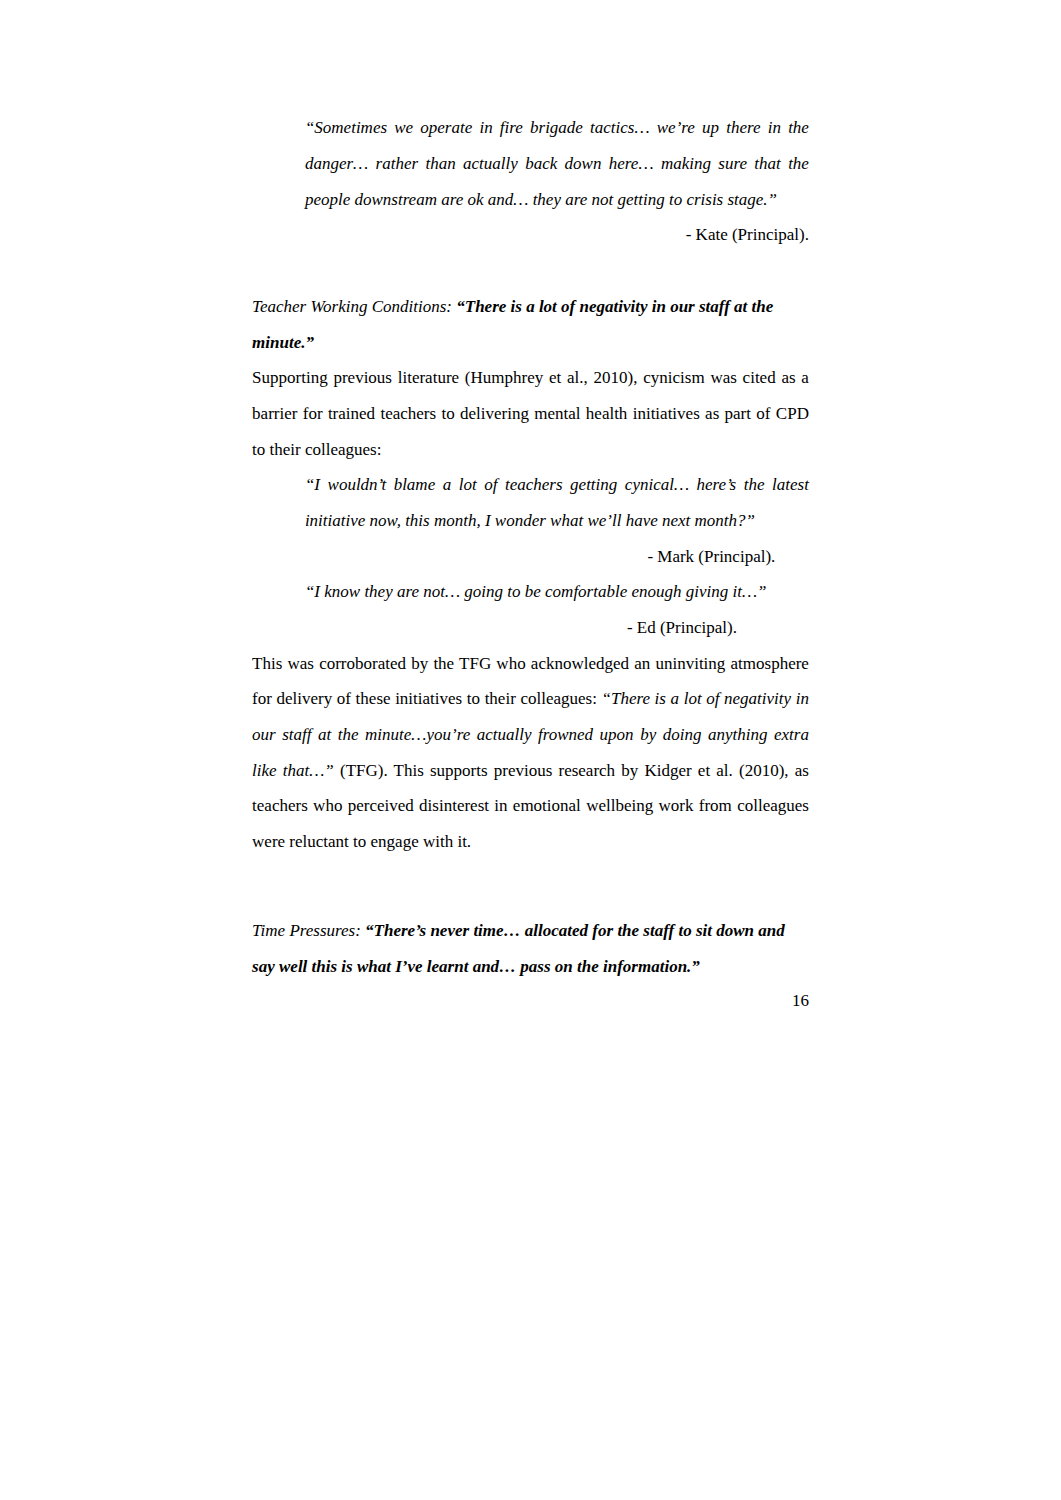“Sometimes we operate in fire brigade tactics… we’re up there in the danger… rather than actually back down here… making sure that the people downstream are ok and… they are not getting to crisis stage.”
- Kate (Principal).
Teacher Working Conditions: “There is a lot of negativity in our staff at the minute.”
Supporting previous literature (Humphrey et al., 2010), cynicism was cited as a barrier for trained teachers to delivering mental health initiatives as part of CPD to their colleagues:
“I wouldn’t blame a lot of teachers getting cynical… here’s the latest initiative now, this month, I wonder what we’ll have next month?”
- Mark (Principal).
“I know they are not… going to be comfortable enough giving it…”
- Ed (Principal).
This was corroborated by the TFG who acknowledged an uninviting atmosphere for delivery of these initiatives to their colleagues: “There is a lot of negativity in our staff at the minute…you’re actually frowned upon by doing anything extra like that…” (TFG). This supports previous research by Kidger et al. (2010), as teachers who perceived disinterest in emotional wellbeing work from colleagues were reluctant to engage with it.
Time Pressures: “There’s never time… allocated for the staff to sit down and say well this is what I’ve learnt and… pass on the information.”
16